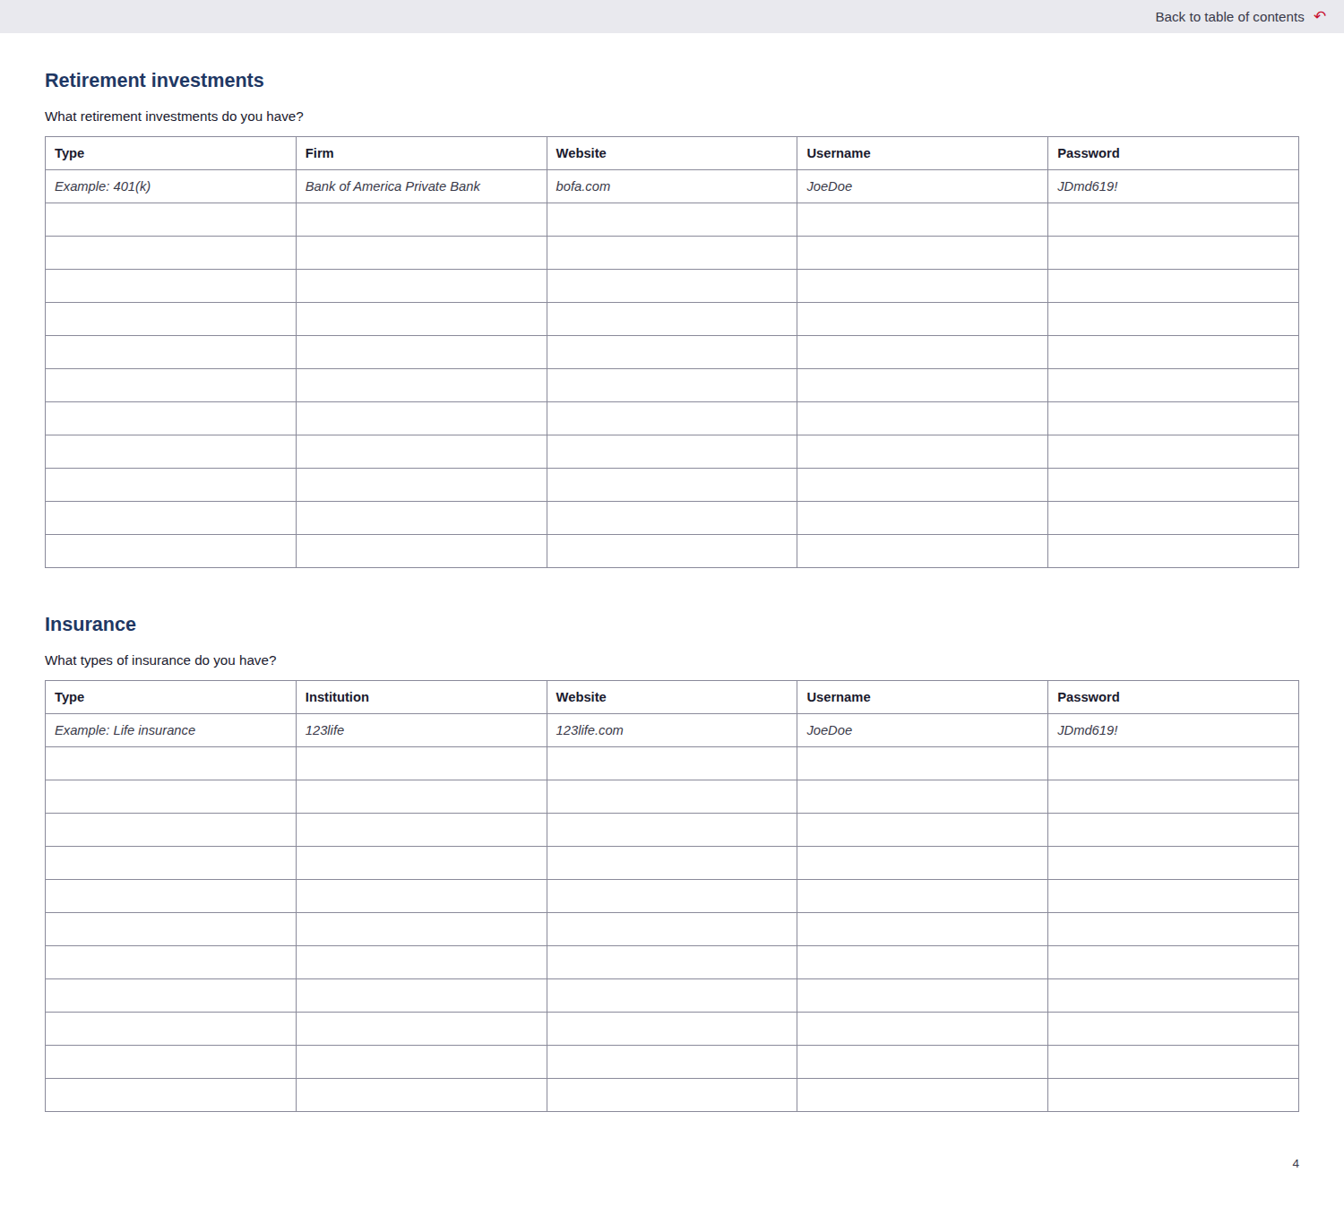Back to table of contents ↶
Retirement investments
What retirement investments do you have?
| Type | Firm | Website | Username | Password |
| --- | --- | --- | --- | --- |
| Example: 401(k) | Bank of America Private Bank | bofa.com | JoeDoe | JDmd619! |
Insurance
What types of insurance do you have?
| Type | Institution | Website | Username | Password |
| --- | --- | --- | --- | --- |
| Example: Life insurance | 123life | 123life.com | JoeDoe | JDmd619! |
4